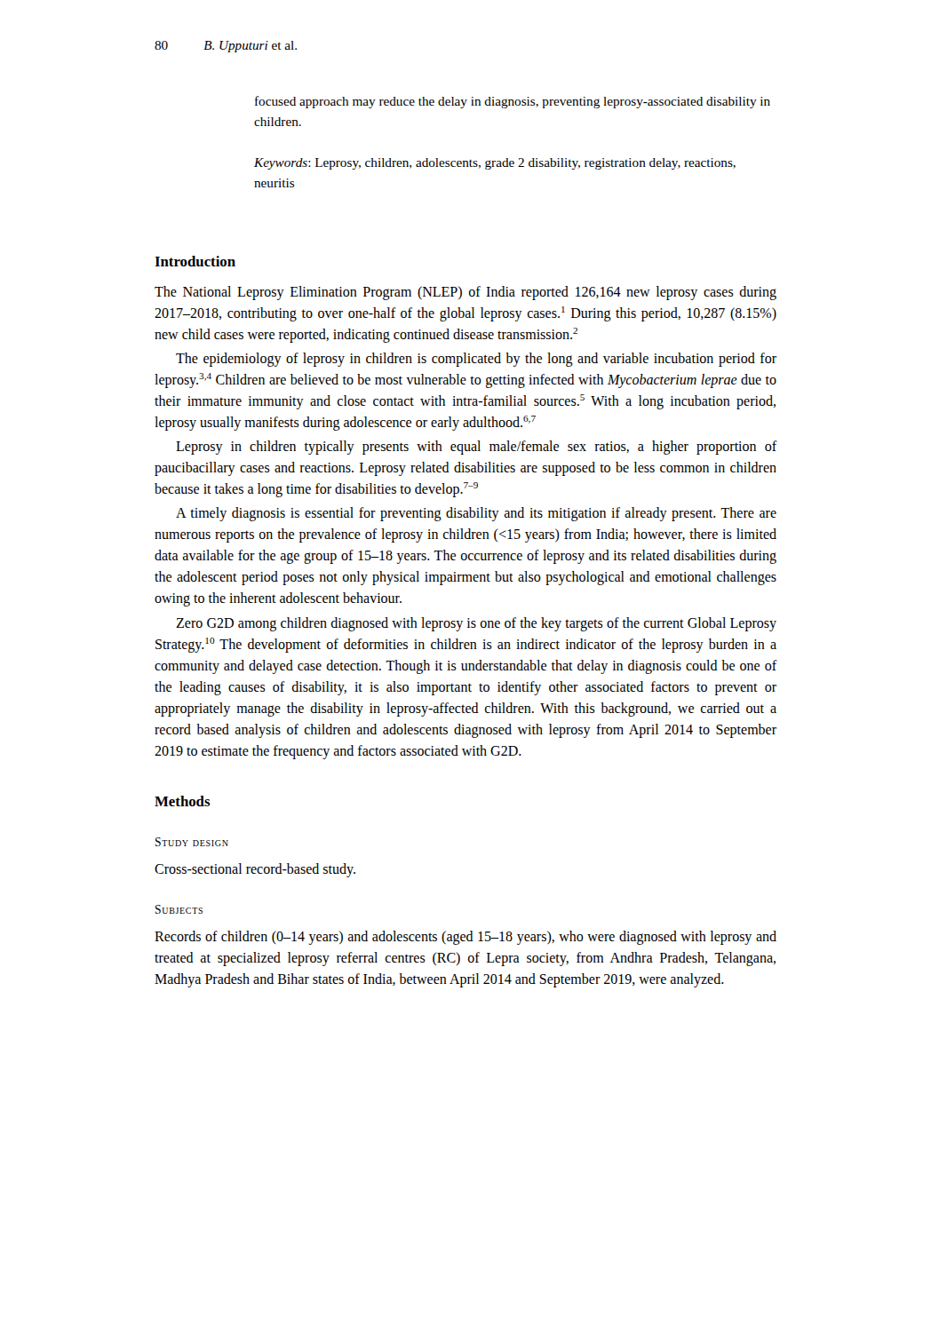80 B. Upputuri et al.
focused approach may reduce the delay in diagnosis, preventing leprosy-associated disability in children.
Keywords: Leprosy, children, adolescents, grade 2 disability, registration delay, reactions, neuritis
Introduction
The National Leprosy Elimination Program (NLEP) of India reported 126,164 new leprosy cases during 2017–2018, contributing to over one-half of the global leprosy cases.1 During this period, 10,287 (8.15%) new child cases were reported, indicating continued disease transmission.2
The epidemiology of leprosy in children is complicated by the long and variable incubation period for leprosy.3,4 Children are believed to be most vulnerable to getting infected with Mycobacterium leprae due to their immature immunity and close contact with intra-familial sources.5 With a long incubation period, leprosy usually manifests during adolescence or early adulthood.6,7
Leprosy in children typically presents with equal male/female sex ratios, a higher proportion of paucibacillary cases and reactions. Leprosy related disabilities are supposed to be less common in children because it takes a long time for disabilities to develop.7–9
A timely diagnosis is essential for preventing disability and its mitigation if already present. There are numerous reports on the prevalence of leprosy in children (<15 years) from India; however, there is limited data available for the age group of 15–18 years. The occurrence of leprosy and its related disabilities during the adolescent period poses not only physical impairment but also psychological and emotional challenges owing to the inherent adolescent behaviour.
Zero G2D among children diagnosed with leprosy is one of the key targets of the current Global Leprosy Strategy.10 The development of deformities in children is an indirect indicator of the leprosy burden in a community and delayed case detection. Though it is understandable that delay in diagnosis could be one of the leading causes of disability, it is also important to identify other associated factors to prevent or appropriately manage the disability in leprosy-affected children. With this background, we carried out a record based analysis of children and adolescents diagnosed with leprosy from April 2014 to September 2019 to estimate the frequency and factors associated with G2D.
Methods
Study design
Cross-sectional record-based study.
Subjects
Records of children (0–14 years) and adolescents (aged 15–18 years), who were diagnosed with leprosy and treated at specialized leprosy referral centres (RC) of Lepra society, from Andhra Pradesh, Telangana, Madhya Pradesh and Bihar states of India, between April 2014 and September 2019, were analyzed.